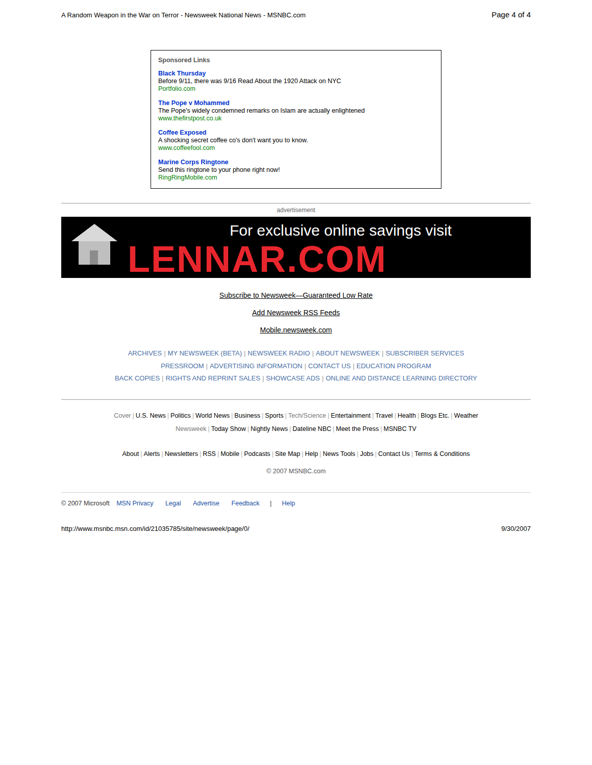A Random Weapon in the War on Terror - Newsweek National News - MSNBC.com
Page 4 of 4
Sponsored Links
Black Thursday
Before 9/11, there was 9/16 Read About the 1920 Attack on NYC
Portfolio.com
The Pope v Mohammed
The Pope's widely condemned remarks on Islam are actually enlightened
www.thefirstpost.co.uk
Coffee Exposed
A shocking secret coffee co's don't want you to know.
www.coffeefool.com
Marine Corps Ringtone
Send this ringtone to your phone right now!
RingRingMobile.com
advertisement
For exclusive online savings visit
LENNAR.COM
Subscribe to Newsweek—Guaranteed Low Rate Add Newsweek RSS Feeds Mobile.newsweek.com
ARCHIVES|MY NEWSWEEK (BETA)|NEWSWEEK RADIO|ABOUT NEWSWEEK|SUBSCRIBER SERVICES
PRESSROOM|ADVERTISING INFORMATION|CONTACT US|EDUCATION PROGRAM
BACK COPIES|RIGHTS AND REPRINT SALES|SHOWCASE ADS|ONLINE AND DISTANCE LEARNING DIRECTORY
Cover|U.S. News|Politics|World News|Business|Sports|Tech/Science|Entertainment|Travel|Health|Blogs Etc.|Weather
Newsweek|Today Show|Nightly News|Dateline NBC|Meet the Press|MSNBC TV
About|Alerts|Newsletters|RSS|Mobile|Podcasts|Site Map|Help|News Tools|Jobs|Contact Us|Terms & Conditions
© 2007 MSNBC.com
© 2007 Microsoft MSN Privacy Legal Advertise Feedback | Help
http://www.msnbc.msn.com/id/21035785/site/newsweek/page/0/
9/30/2007